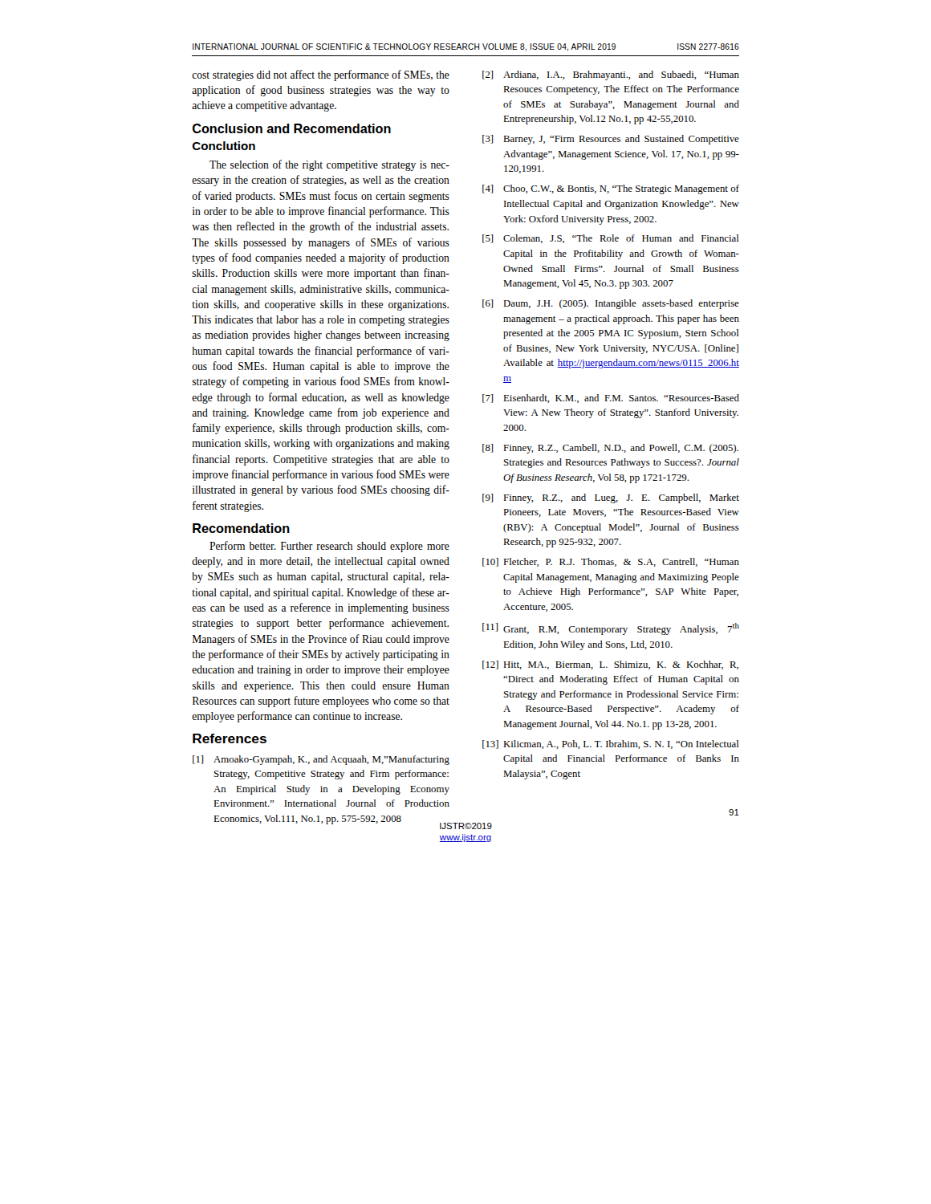INTERNATIONAL JOURNAL OF SCIENTIFIC & TECHNOLOGY RESEARCH VOLUME 8, ISSUE 04, APRIL 2019
ISSN 2277-8616
cost strategies did not affect the performance of SMEs, the application of good business strategies was the way to achieve a competitive advantage.
Conclusion and Recomendation
Conclution
The selection of the right competitive strategy is necessary in the creation of strategies, as well as the creation of varied products. SMEs must focus on certain segments in order to be able to improve financial performance. This was then reflected in the growth of the industrial assets. The skills possessed by managers of SMEs of various types of food companies needed a majority of production skills. Production skills were more important than financial management skills, administrative skills, communication skills, and cooperative skills in these organizations. This indicates that labor has a role in competing strategies as mediation provides higher changes between increasing human capital towards the financial performance of various food SMEs. Human capital is able to improve the strategy of competing in various food SMEs from knowledge through to formal education, as well as knowledge and training. Knowledge came from job experience and family experience, skills through production skills, communication skills, working with organizations and making financial reports. Competitive strategies that are able to improve financial performance in various food SMEs were illustrated in general by various food SMEs choosing different strategies.
Recomendation
Perform better. Further research should explore more deeply, and in more detail, the intellectual capital owned by SMEs such as human capital, structural capital, relational capital, and spiritual capital. Knowledge of these areas can be used as a reference in implementing business strategies to support better performance achievement. Managers of SMEs in the Province of Riau could improve the performance of their SMEs by actively participating in education and training in order to improve their employee skills and experience. This then could ensure Human Resources can support future employees who come so that employee performance can continue to increase.
References
[1] Amoako-Gyampah, K., and Acquaah, M,”Manufacturing Strategy, Competitive Strategy and Firm performance: An Empirical Study in a Developing Economy Environment.” International Journal of Production Economics, Vol.111, No.1, pp. 575-592, 2008
[2] Ardiana, I.A., Brahmayanti., and Subaedi, “Human Resouces Competency, The Effect on The Performance of SMEs at Surabaya”, Management Journal and Entrepreneurship, Vol.12 No.1, pp 42-55,2010.
[3] Barney, J, “Firm Resources and Sustained Competitive Advantage”, Management Science, Vol. 17, No.1, pp 99-120,1991.
[4] Choo, C.W., & Bontis, N, “The Strategic Management of Intellectual Capital and Organization Knowledge”. New York: Oxford University Press, 2002.
[5] Coleman, J.S, “The Role of Human and Financial Capital in the Profitability and Growth of Woman-Owned Small Firms”. Journal of Small Business Management, Vol 45, No.3. pp 303. 2007
[6] Daum, J.H. (2005). Intangible assets-based enterprise management – a practical approach. This paper has been presented at the 2005 PMA IC Syposium, Stern School of Busines, New York University, NYC/USA. [Online] Available at http://juergendaum.com/news/0115_2006.htm
[7] Eisenhardt, K.M., and F.M. Santos. “Resources-Based View: A New Theory of Strategy”. Stanford University. 2000.
[8] Finney, R.Z., Cambell, N.D., and Powell, C.M. (2005). Strategies and Resources Pathways to Success?. Journal Of Business Research, Vol 58, pp 1721-1729.
[9] Finney, R.Z., and Lueg, J. E. Campbell, Market Pioneers, Late Movers, “The Resources-Based View (RBV): A Conceptual Model”, Journal of Business Research, pp 925-932, 2007.
[10] Fletcher, P. R.J. Thomas, & S.A, Cantrell, “Human Capital Management, Managing and Maximizing People to Achieve High Performance”, SAP White Paper, Accenture, 2005.
[11] Grant, R.M, Contemporary Strategy Analysis, 7th Edition, John Wiley and Sons, Ltd, 2010.
[12] Hitt, MA., Bierman, L. Shimizu, K. & Kochhar, R, “Direct and Moderating Effect of Human Capital on Strategy and Performance in Prodessional Service Firm: A Resource-Based Perspective”. Academy of Management Journal, Vol 44. No.1. pp 13-28, 2001.
[13] Kilicman, A., Poh, L. T. Ibrahim, S. N. I, “On Intelectual Capital and Financial Performance of Banks In Malaysia”, Cogent
91
IJSTR©2019
www.ijstr.org